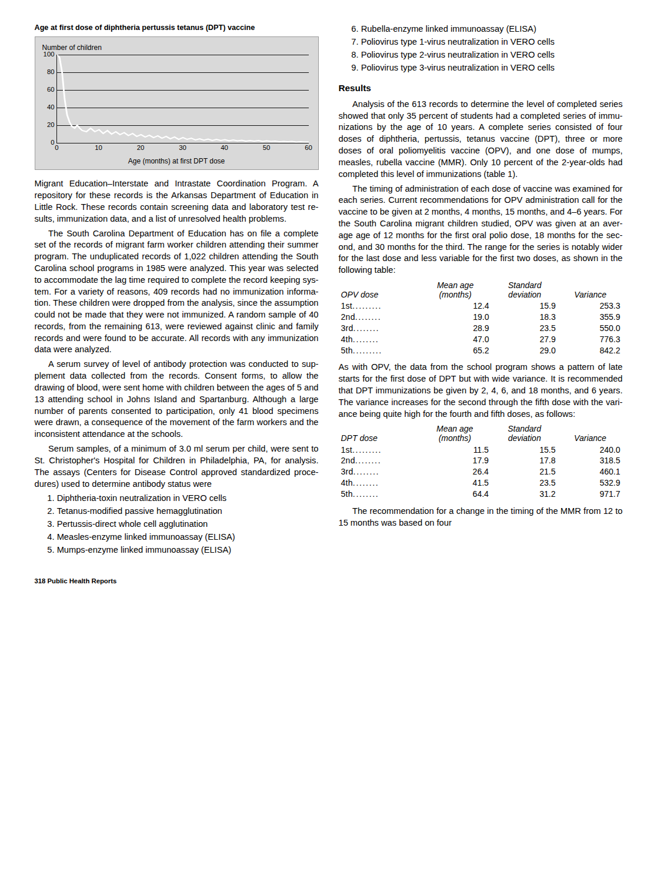Age at first dose of diphtheria pertussis tetanus (DPT) vaccine
Number of children
100 80 60 40 20 0
0 10 20 30 40 50 60
Age (months) at first DPT dose
Migrant Education–Interstate and Intrastate Coordination Program. A repository for these records is the Arkansas Department of Education in Little Rock. These records contain screening data and laboratory test results, immunization data, and a list of unresolved health problems.
The South Carolina Department of Education has on file a complete set of the records of migrant farm worker children attending their summer program. The unduplicated records of 1,022 children attending the South Carolina school programs in 1985 were analyzed. This year was selected to accommodate the lag time required to complete the record keeping system. For a variety of reasons, 409 records had no immunization information. These children were dropped from the analysis, since the assumption could not be made that they were not immunized. A random sample of 40 records, from the remaining 613, were reviewed against clinic and family records and were found to be accurate. All records with any immunization data were analyzed.
A serum survey of level of antibody protection was conducted to supplement data collected from the records. Consent forms, to allow the drawing of blood, were sent home with children between the ages of 5 and 13 attending school in Johns Island and Spartanburg. Although a large number of parents consented to participation, only 41 blood specimens were drawn, a consequence of the movement of the farm workers and the inconsistent attendance at the schools.
Serum samples, of a minimum of 3.0 ml serum per child, were sent to St. Christopher's Hospital for Children in Philadelphia, PA, for analysis. The assays (Centers for Disease Control approved standardized procedures) used to determine antibody status were
Diphtheria-toxin neutralization in VERO cells
Tetanus-modified passive hemagglutination
Pertussis-direct whole cell agglutination
Measles-enzyme linked immunoassay (ELISA)
Mumps-enzyme linked immunoassay (ELISA)
Rubella-enzyme linked immunoassay (ELISA)
Poliovirus type 1-virus neutralization in VERO cells
Poliovirus type 2-virus neutralization in VERO cells
Poliovirus type 3-virus neutralization in VERO cells
Results
Analysis of the 613 records to determine the level of completed series showed that only 35 percent of students had a completed series of immunizations by the age of 10 years. A complete series consisted of four doses of diphtheria, pertussis, tetanus vaccine (DPT), three or more doses of oral poliomyelitis vaccine (OPV), and one dose of mumps, measles, rubella vaccine (MMR). Only 10 percent of the 2-year-olds had completed this level of immunizations (table 1).
The timing of administration of each dose of vaccine was examined for each series. Current recommendations for OPV administration call for the vaccine to be given at 2 months, 4 months, 15 months, and 4–6 years. For the South Carolina migrant children studied, OPV was given at an average age of 12 months for the first oral polio dose, 18 months for the second, and 30 months for the third. The range for the series is notably wider for the last dose and less variable for the first two doses, as shown in the following table:
| OPV dose | Mean age (months) | Standard deviation | Variance |
| --- | --- | --- | --- |
| 1st ......... | 12.4 | 15.9 | 253.3 |
| 2nd ........ | 19.0 | 18.3 | 355.9 |
| 3rd ........ | 28.9 | 23.5 | 550.0 |
| 4th ........ | 47.0 | 27.9 | 776.3 |
| 5th ......... | 65.2 | 29.0 | 842.2 |
As with OPV, the data from the school program shows a pattern of late starts for the first dose of DPT but with wide variance. It is recommended that DPT immunizations be given by 2, 4, 6, and 18 months, and 6 years. The variance increases for the second through the fifth dose with the variance being quite high for the fourth and fifth doses, as follows:
| DPT dose | Mean age (months) | Standard deviation | Variance |
| --- | --- | --- | --- |
| 1st ......... | 11.5 | 15.5 | 240.0 |
| 2nd ........ | 17.9 | 17.8 | 318.5 |
| 3rd ........ | 26.4 | 21.5 | 460.1 |
| 4th ........ | 41.5 | 23.5 | 532.9 |
| 5th ........ | 64.4 | 31.2 | 971.7 |
The recommendation for a change in the timing of the MMR from 12 to 15 months was based on four
318 Public Health Reports